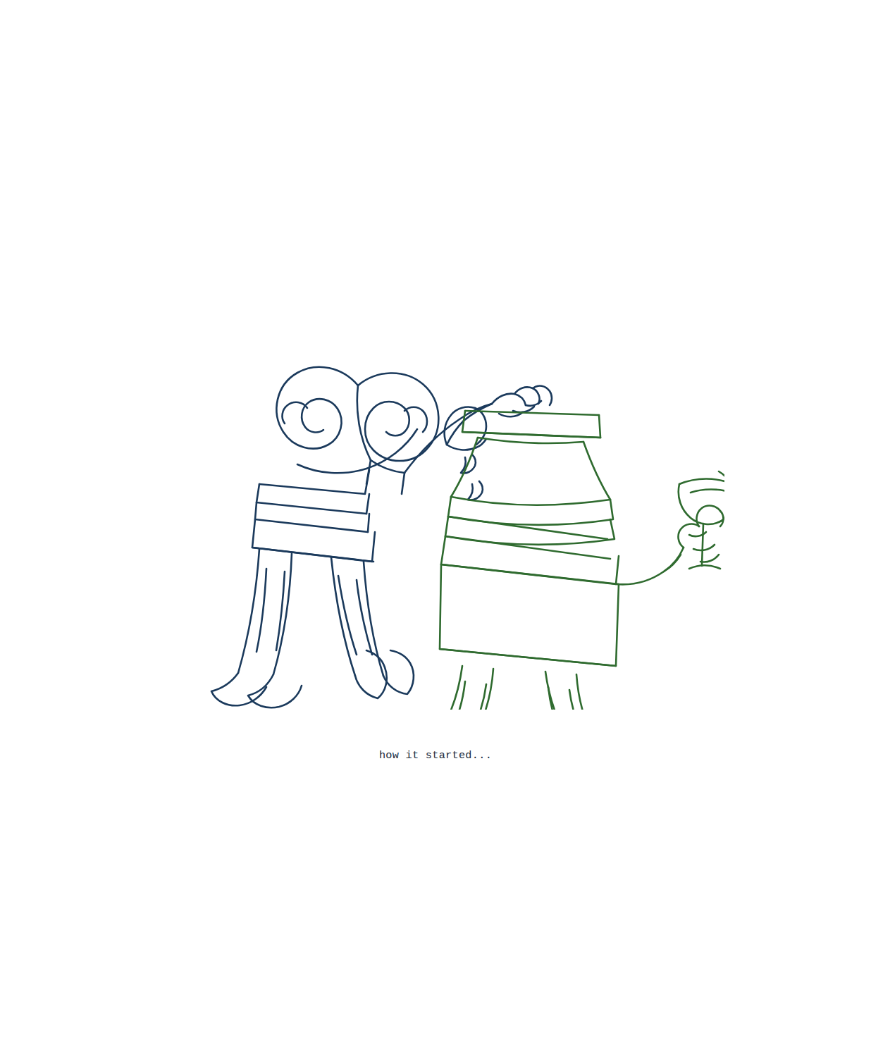Two anthropomorphic classical columns A line drawing of two classical columns with legs and arms: a dark navy Ionic column leaning over, pouring a drink from a cup held in its raised hand, and a green Doric column walking upright while holding a wine glass.
how it started...